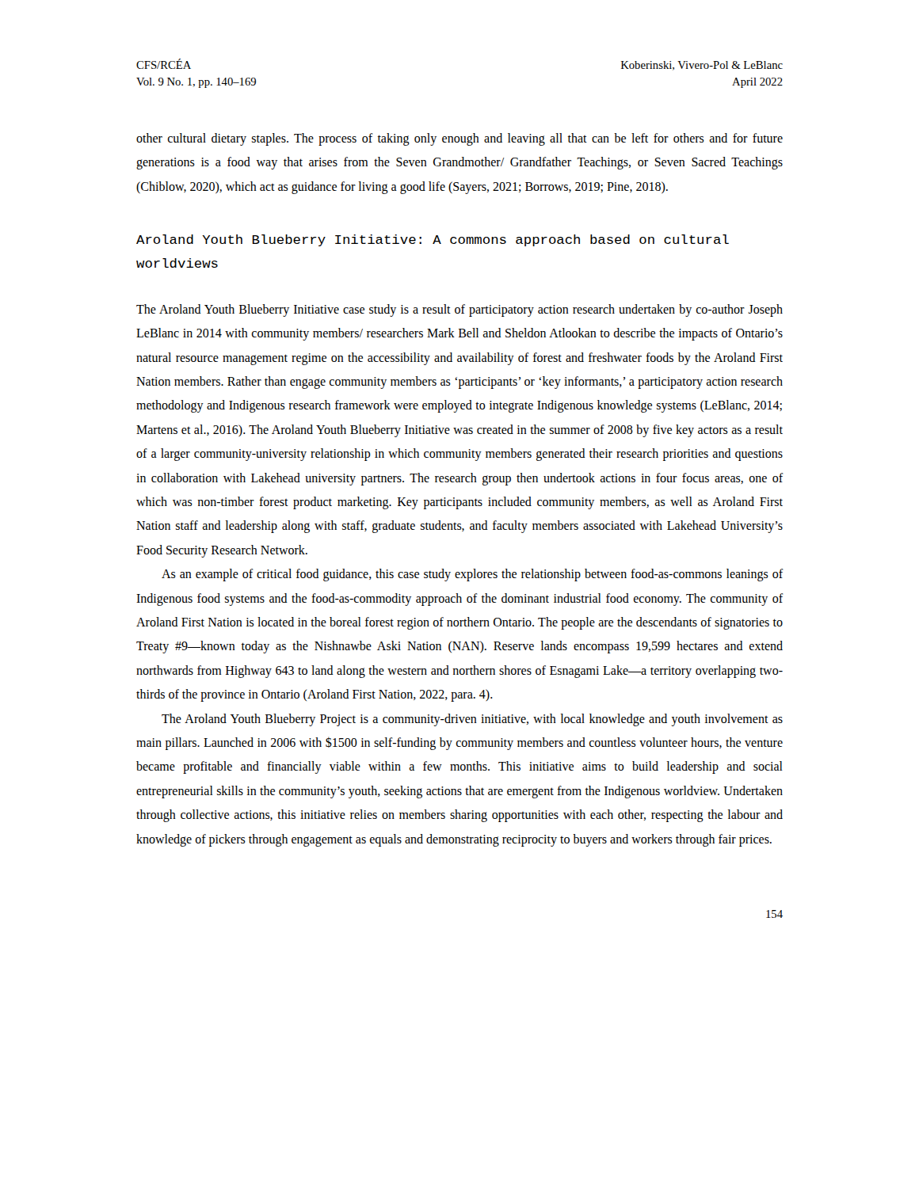CFS/RCÉA Koberinski, Vivero-Pol & LeBlanc
Vol. 9 No. 1, pp. 140–169 April 2022
other cultural dietary staples. The process of taking only enough and leaving all that can be left for others and for future generations is a food way that arises from the Seven Grandmother/ Grandfather Teachings, or Seven Sacred Teachings (Chiblow, 2020), which act as guidance for living a good life (Sayers, 2021; Borrows, 2019; Pine, 2018).
Aroland Youth Blueberry Initiative: A commons approach based on cultural worldviews
The Aroland Youth Blueberry Initiative case study is a result of participatory action research undertaken by co-author Joseph LeBlanc in 2014 with community members/ researchers Mark Bell and Sheldon Atlookan to describe the impacts of Ontario’s natural resource management regime on the accessibility and availability of forest and freshwater foods by the Aroland First Nation members. Rather than engage community members as ‘participants’ or ‘key informants,’ a participatory action research methodology and Indigenous research framework were employed to integrate Indigenous knowledge systems (LeBlanc, 2014; Martens et al., 2016). The Aroland Youth Blueberry Initiative was created in the summer of 2008 by five key actors as a result of a larger community-university relationship in which community members generated their research priorities and questions in collaboration with Lakehead university partners. The research group then undertook actions in four focus areas, one of which was non-timber forest product marketing. Key participants included community members, as well as Aroland First Nation staff and leadership along with staff, graduate students, and faculty members associated with Lakehead University’s Food Security Research Network.
As an example of critical food guidance, this case study explores the relationship between food-as-commons leanings of Indigenous food systems and the food-as-commodity approach of the dominant industrial food economy. The community of Aroland First Nation is located in the boreal forest region of northern Ontario. The people are the descendants of signatories to Treaty #9—known today as the Nishnawbe Aski Nation (NAN). Reserve lands encompass 19,599 hectares and extend northwards from Highway 643 to land along the western and northern shores of Esnagami Lake—a territory overlapping two-thirds of the province in Ontario (Aroland First Nation, 2022, para. 4).
The Aroland Youth Blueberry Project is a community-driven initiative, with local knowledge and youth involvement as main pillars. Launched in 2006 with $1500 in self-funding by community members and countless volunteer hours, the venture became profitable and financially viable within a few months. This initiative aims to build leadership and social entrepreneurial skills in the community’s youth, seeking actions that are emergent from the Indigenous worldview. Undertaken through collective actions, this initiative relies on members sharing opportunities with each other, respecting the labour and knowledge of pickers through engagement as equals and demonstrating reciprocity to buyers and workers through fair prices.
154